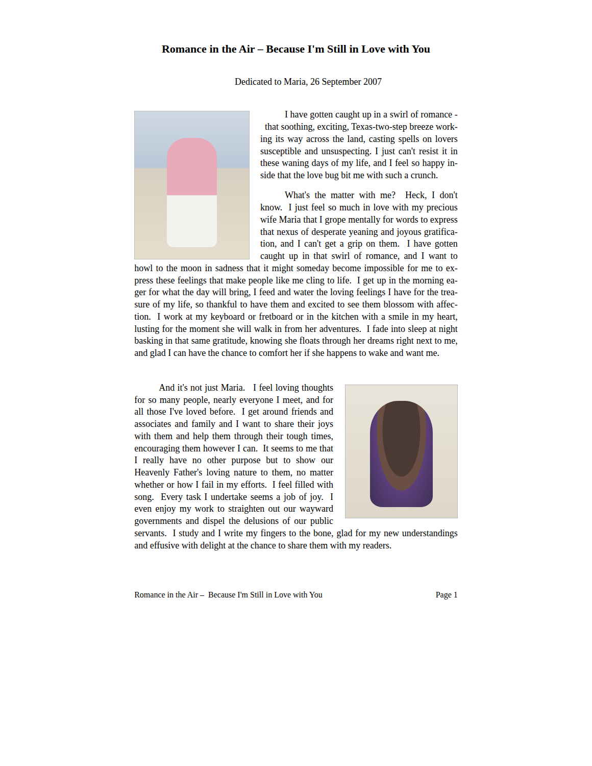Romance in the Air – Because I'm Still in Love with You
Dedicated to Maria, 26 September 2007
I have gotten caught up in a swirl of romance - that soothing, exciting, Texas-two-step breeze working its way across the land, casting spells on lovers susceptible and unsuspecting. I just can't resist it in these waning days of my life, and I feel so happy inside that the love bug bit me with such a crunch.
What's the matter with me? Heck, I don't know. I just feel so much in love with my precious wife Maria that I grope mentally for words to express that nexus of desperate yeaning and joyous gratification, and I can't get a grip on them. I have gotten caught up in that swirl of romance, and I want to howl to the moon in sadness that it might someday become impossible for me to express these feelings that make people like me cling to life. I get up in the morning eager for what the day will bring, I feed and water the loving feelings I have for the treasure of my life, so thankful to have them and excited to see them blossom with affection. I work at my keyboard or fretboard or in the kitchen with a smile in my heart, lusting for the moment she will walk in from her adventures. I fade into sleep at night basking in that same gratitude, knowing she floats through her dreams right next to me, and glad I can have the chance to comfort her if she happens to wake and want me.
And it's not just Maria. I feel loving thoughts for so many people, nearly everyone I meet, and for all those I've loved before. I get around friends and associates and family and I want to share their joys with them and help them through their tough times, encouraging them however I can. It seems to me that I really have no other purpose but to show our Heavenly Father's loving nature to them, no matter whether or how I fail in my efforts. I feel filled with song. Every task I undertake seems a job of joy. I even enjoy my work to straighten out our wayward governments and dispel the delusions of our public servants. I study and I write my fingers to the bone, glad for my new understandings and effusive with delight at the chance to share them with my readers.
Romance in the Air – Because I'm Still in Love with You Page 1